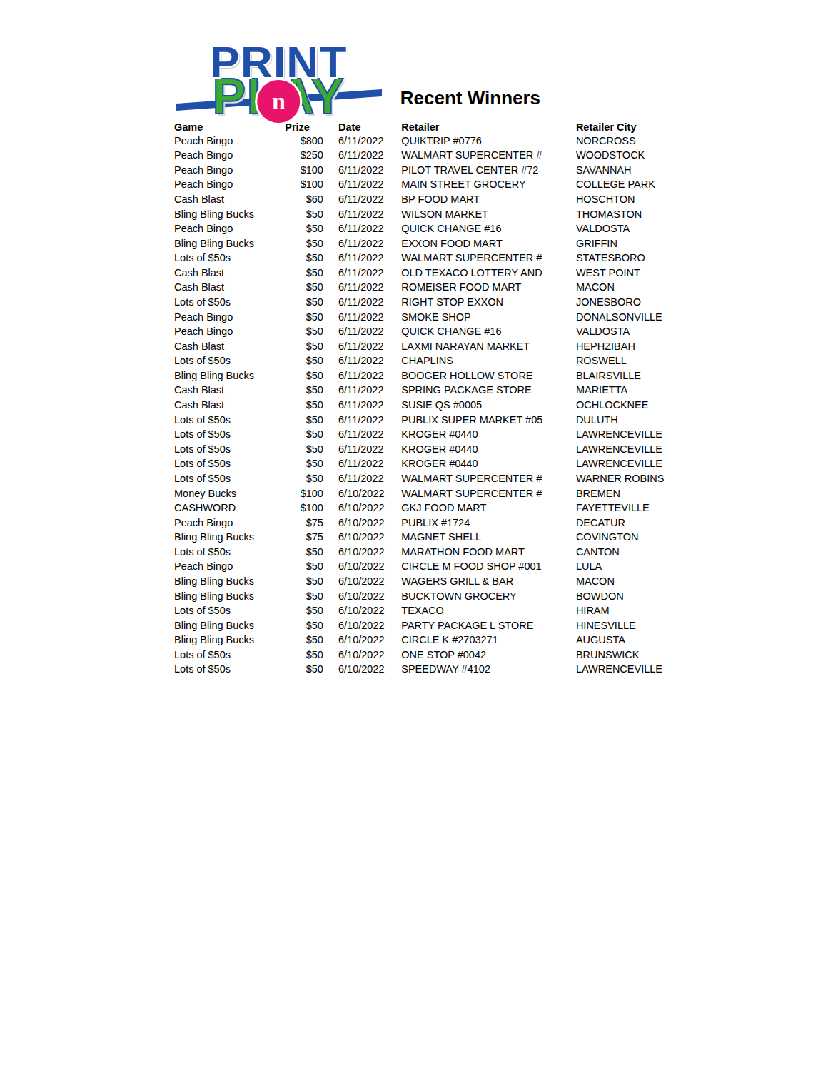PRINT n PLAY
Recent Winners
| Game | Prize | Date | Retailer | Retailer City |
| --- | --- | --- | --- | --- |
| Peach Bingo | $800 | 6/11/2022 | QUIKTRIP #0776 | NORCROSS |
| Peach Bingo | $250 | 6/11/2022 | WALMART SUPERCENTER # | WOODSTOCK |
| Peach Bingo | $100 | 6/11/2022 | PILOT TRAVEL CENTER #72 | SAVANNAH |
| Peach Bingo | $100 | 6/11/2022 | MAIN STREET GROCERY | COLLEGE PARK |
| Cash Blast | $60 | 6/11/2022 | BP FOOD MART | HOSCHTON |
| Bling Bling Bucks | $50 | 6/11/2022 | WILSON MARKET | THOMASTON |
| Peach Bingo | $50 | 6/11/2022 | QUICK CHANGE #16 | VALDOSTA |
| Bling Bling Bucks | $50 | 6/11/2022 | EXXON FOOD MART | GRIFFIN |
| Lots of $50s | $50 | 6/11/2022 | WALMART SUPERCENTER # | STATESBORO |
| Cash Blast | $50 | 6/11/2022 | OLD TEXACO LOTTERY AND | WEST POINT |
| Cash Blast | $50 | 6/11/2022 | ROMEISER FOOD MART | MACON |
| Lots of $50s | $50 | 6/11/2022 | RIGHT STOP EXXON | JONESBORO |
| Peach Bingo | $50 | 6/11/2022 | SMOKE SHOP | DONALSONVILLE |
| Peach Bingo | $50 | 6/11/2022 | QUICK CHANGE #16 | VALDOSTA |
| Cash Blast | $50 | 6/11/2022 | LAXMI NARAYAN MARKET | HEPHZIBAH |
| Lots of $50s | $50 | 6/11/2022 | CHAPLINS | ROSWELL |
| Bling Bling Bucks | $50 | 6/11/2022 | BOOGER HOLLOW STORE | BLAIRSVILLE |
| Cash Blast | $50 | 6/11/2022 | SPRING PACKAGE STORE | MARIETTA |
| Cash Blast | $50 | 6/11/2022 | SUSIE QS #0005 | OCHLOCKNEE |
| Lots of $50s | $50 | 6/11/2022 | PUBLIX SUPER MARKET #05 | DULUTH |
| Lots of $50s | $50 | 6/11/2022 | KROGER #0440 | LAWRENCEVILLE |
| Lots of $50s | $50 | 6/11/2022 | KROGER #0440 | LAWRENCEVILLE |
| Lots of $50s | $50 | 6/11/2022 | KROGER #0440 | LAWRENCEVILLE |
| Lots of $50s | $50 | 6/11/2022 | WALMART SUPERCENTER # | WARNER ROBINS |
| Money Bucks | $100 | 6/10/2022 | WALMART SUPERCENTER # | BREMEN |
| CASHWORD | $100 | 6/10/2022 | GKJ FOOD MART | FAYETTEVILLE |
| Peach Bingo | $75 | 6/10/2022 | PUBLIX #1724 | DECATUR |
| Bling Bling Bucks | $75 | 6/10/2022 | MAGNET SHELL | COVINGTON |
| Lots of $50s | $50 | 6/10/2022 | MARATHON FOOD MART | CANTON |
| Peach Bingo | $50 | 6/10/2022 | CIRCLE M FOOD SHOP #001 | LULA |
| Bling Bling Bucks | $50 | 6/10/2022 | WAGERS GRILL & BAR | MACON |
| Bling Bling Bucks | $50 | 6/10/2022 | BUCKTOWN GROCERY | BOWDON |
| Lots of $50s | $50 | 6/10/2022 | TEXACO | HIRAM |
| Bling Bling Bucks | $50 | 6/10/2022 | PARTY PACKAGE L STORE | HINESVILLE |
| Bling Bling Bucks | $50 | 6/10/2022 | CIRCLE K #2703271 | AUGUSTA |
| Lots of $50s | $50 | 6/10/2022 | ONE STOP #0042 | BRUNSWICK |
| Lots of $50s | $50 | 6/10/2022 | SPEEDWAY #4102 | LAWRENCEVILLE |